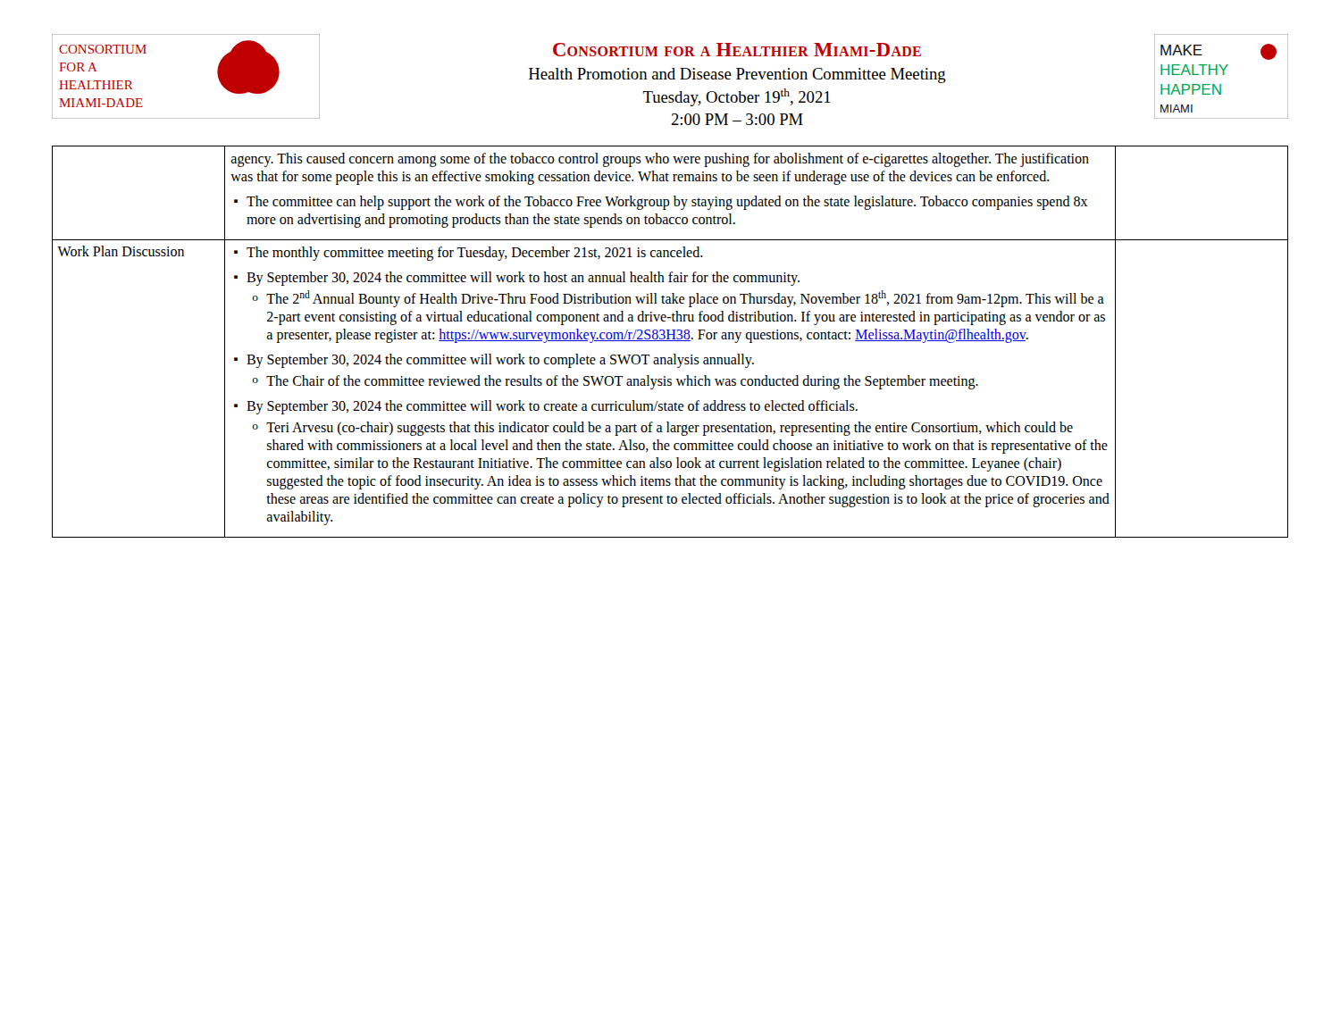Consortium for a Healthier Miami-Dade
Health Promotion and Disease Prevention Committee Meeting
Tuesday, October 19th, 2021
2:00 PM – 3:00 PM
| | agency. This caused concern among some of the tobacco control groups who were pushing for abolishment of e-cigarettes altogether. The justification was that for some people this is an effective smoking cessation device. What remains to be seen if underage use of the devices can be enforced. The committee can help support the work of the Tobacco Free Workgroup by staying updated on the state legislature. Tobacco companies spend 8x more on advertising and promoting products than the state spends on tobacco control. | |
| Work Plan Discussion | The monthly committee meeting for Tuesday, December 21st, 2021 is canceled. By September 30, 2024 the committee will work to host an annual health fair for the community. The 2 nd Annual Bounty of Health Drive-Thru Food Distribution will take place on Thursday, November 18 th , 2021 from 9am-12pm. This will be a 2-part event consisting of a virtual educational component and a drive-thru food distribution. If you are interested in participating as a vendor or as a presenter, please register at: https://www.surveymonkey.com/r/2S83H38 . For any questions, contact: Melissa.Maytin@flhealth.gov . By September 30, 2024 the committee will work to complete a SWOT analysis annually. The Chair of the committee reviewed the results of the SWOT analysis which was conducted during the September meeting. By September 30, 2024 the committee will work to create a curriculum/state of address to elected officials. Teri Arvesu (co-chair) suggests that this indicator could be a part of a larger presentation, representing the entire Consortium, which could be shared with commissioners at a local level and then the state. Also, the committee could choose an initiative to work on that is representative of the committee, similar to the Restaurant Initiative. The committee can also look at current legislation related to the committee. Leyanee (chair) suggested the topic of food insecurity. An idea is to assess which items that the community is lacking, including shortages due to COVID19. Once these areas are identified the committee can create a policy to present to elected officials. Another suggestion is to look at the price of groceries and availability. | |